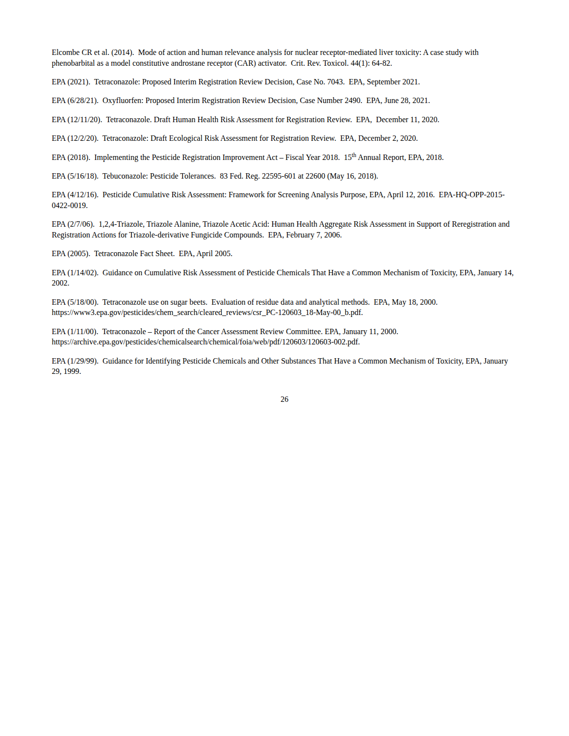Elcombe CR et al. (2014). Mode of action and human relevance analysis for nuclear receptor-mediated liver toxicity: A case study with phenobarbital as a model constitutive androstane receptor (CAR) activator. Crit. Rev. Toxicol. 44(1): 64-82.
EPA (2021). Tetraconazole: Proposed Interim Registration Review Decision, Case No. 7043. EPA, September 2021.
EPA (6/28/21). Oxyfluorfen: Proposed Interim Registration Review Decision, Case Number 2490. EPA, June 28, 2021.
EPA (12/11/20). Tetraconazole. Draft Human Health Risk Assessment for Registration Review. EPA, December 11, 2020.
EPA (12/2/20). Tetraconazole: Draft Ecological Risk Assessment for Registration Review. EPA, December 2, 2020.
EPA (2018). Implementing the Pesticide Registration Improvement Act – Fiscal Year 2018. 15th Annual Report, EPA, 2018.
EPA (5/16/18). Tebuconazole: Pesticide Tolerances. 83 Fed. Reg. 22595-601 at 22600 (May 16, 2018).
EPA (4/12/16). Pesticide Cumulative Risk Assessment: Framework for Screening Analysis Purpose, EPA, April 12, 2016. EPA-HQ-OPP-2015-0422-0019.
EPA (2/7/06). 1,2,4-Triazole, Triazole Alanine, Triazole Acetic Acid: Human Health Aggregate Risk Assessment in Support of Reregistration and Registration Actions for Triazole-derivative Fungicide Compounds. EPA, February 7, 2006.
EPA (2005). Tetraconazole Fact Sheet. EPA, April 2005.
EPA (1/14/02). Guidance on Cumulative Risk Assessment of Pesticide Chemicals That Have a Common Mechanism of Toxicity, EPA, January 14, 2002.
EPA (5/18/00). Tetraconazole use on sugar beets. Evaluation of residue data and analytical methods. EPA, May 18, 2000.
https://www3.epa.gov/pesticides/chem_search/cleared_reviews/csr_PC-120603_18-May-00_b.pdf.
EPA (1/11/00). Tetraconazole – Report of the Cancer Assessment Review Committee. EPA, January 11, 2000.
https://archive.epa.gov/pesticides/chemicalsearch/chemical/foia/web/pdf/120603/120603-002.pdf.
EPA (1/29/99). Guidance for Identifying Pesticide Chemicals and Other Substances That Have a Common Mechanism of Toxicity, EPA, January 29, 1999.
26